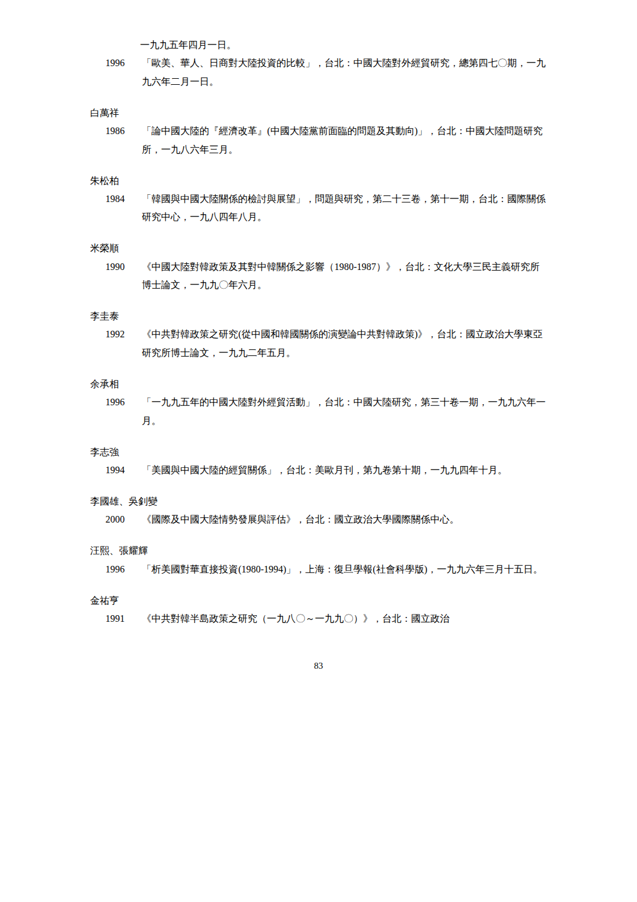一九九五年四月一日。
1996
「歐美、華人、日商對大陸投資的比較」，台北：中國大陸對外經貿研究，總第四七〇期，一九九六年二月一日。
白萬祥
1986
「論中國大陸的『經濟改革』(中國大陸黨前面臨的問題及其動向)」，台北：中國大陸問題研究所，一九八六年三月。
朱松柏
1984
「韓國與中國大陸關係的檢討與展望」，問題與研究，第二十三卷，第十一期，台北：國際關係研究中心，一九八四年八月。
米榮順
1990
《中國大陸對韓政策及其對中韓關係之影響（1980-1987）》，台北：文化大學三民主義研究所博士論文，一九九〇年六月。
李圭泰
1992
《中共對韓政策之研究(從中國和韓國關係的演變論中共對韓政策)》，台北：國立政治大學東亞研究所博士論文，一九九二年五月。
余承相
1996
「一九九五年的中國大陸對外經貿活動」，台北：中國大陸研究，第三十卷一期，一九九六年一月。
李志強
1994
「美國與中國大陸的經貿關係」，台北：美歐月刊，第九卷第十期，一九九四年十月。
李國雄、吳釗變
2000
《國際及中國大陸情勢發展與評估》，台北：國立政治大學國際關係中心。
汪熙、張耀輝
1996
「析美國對華直接投資(1980-1994)」，上海：復旦學報(社會科學版)，一九九六年三月十五日。
金祐亨
1991
《中共對韓半島政策之研究（一九八〇～一九九〇）》，台北：國立政治
83